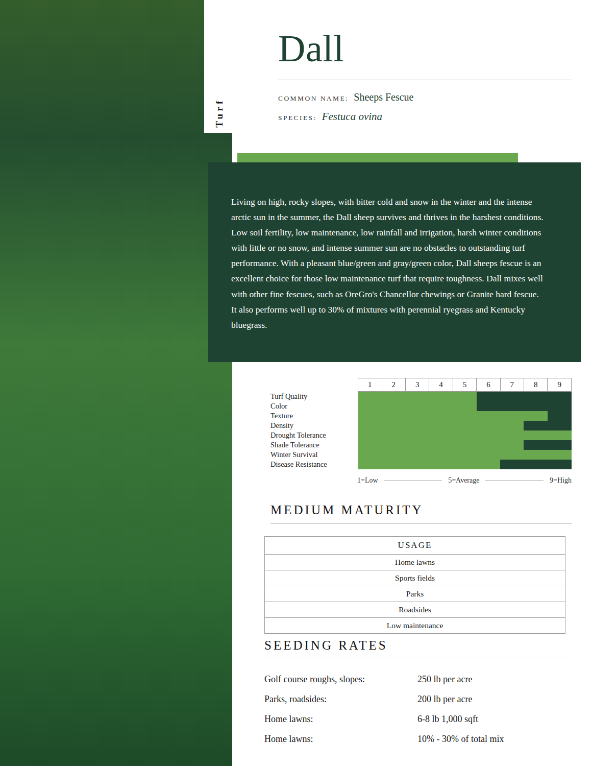Turf
Dall
Common Name: Sheeps Fescue
Species: Festuca ovina
Living on high, rocky slopes, with bitter cold and snow in the winter and the intense arctic sun in the summer, the Dall sheep survives and thrives in the harshest conditions. Low soil fertility, low maintenance, low rainfall and irrigation, harsh winter conditions with little or no snow, and intense summer sun are no obstacles to outstanding turf performance. With a pleasant blue/green and gray/green color, Dall sheeps fescue is an excellent choice for those low maintenance turf that require toughness. Dall mixes well with other fine fescues, such as OreGro's Chancellor chewings or Granite hard fescue. It also performs well up to 30% of mixtures with perennial ryegrass and Kentucky bluegrass.
| | 1 | 2 | 3 | 4 | 5 | 6 | 7 | 8 | 9 |
| --- | --- | --- | --- | --- | --- | --- | --- | --- | --- |
| Turf Quality | |
| Color | |
| Texture | |
| Density | |
| Drought Tolerance | |
| Shade Tolerance | |
| Winter Survival | |
| Disease Resistance | |
1=Low 5=Average 9=High
MEDIUM MATURITY
| USAGE |
| --- |
| Home lawns |
| Sports fields |
| Parks |
| Roadsides |
| Low maintenance |
SEEDING RATES
| Golf course roughs, slopes: | 250 lb per acre |
| Parks, roadsides: | 200 lb per acre |
| Home lawns: | 6-8 lb 1,000 sqft |
| Home lawns: | 10% - 30% of total mix |